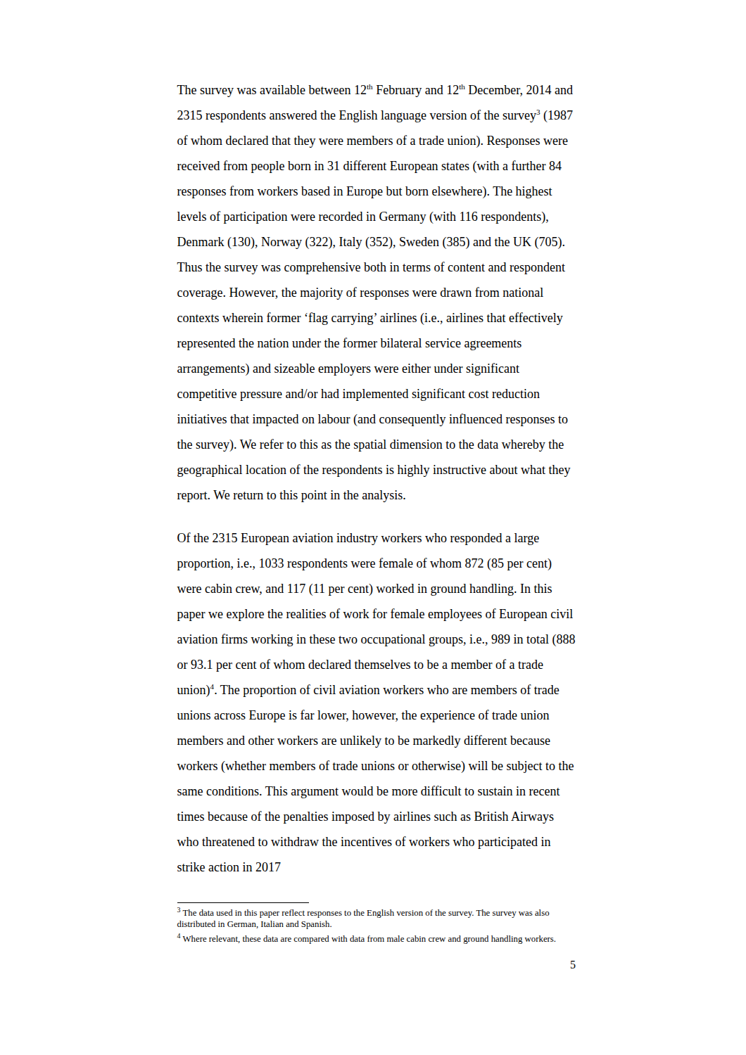The survey was available between 12th February and 12th December, 2014 and 2315 respondents answered the English language version of the survey3 (1987 of whom declared that they were members of a trade union). Responses were received from people born in 31 different European states (with a further 84 responses from workers based in Europe but born elsewhere). The highest levels of participation were recorded in Germany (with 116 respondents), Denmark (130), Norway (322), Italy (352), Sweden (385) and the UK (705). Thus the survey was comprehensive both in terms of content and respondent coverage. However, the majority of responses were drawn from national contexts wherein former ‘flag carrying’ airlines (i.e., airlines that effectively represented the nation under the former bilateral service agreements arrangements) and sizeable employers were either under significant competitive pressure and/or had implemented significant cost reduction initiatives that impacted on labour (and consequently influenced responses to the survey). We refer to this as the spatial dimension to the data whereby the geographical location of the respondents is highly instructive about what they report. We return to this point in the analysis.
Of the 2315 European aviation industry workers who responded a large proportion, i.e., 1033 respondents were female of whom 872 (85 per cent) were cabin crew, and 117 (11 per cent) worked in ground handling. In this paper we explore the realities of work for female employees of European civil aviation firms working in these two occupational groups, i.e., 989 in total (888 or 93.1 per cent of whom declared themselves to be a member of a trade union)4. The proportion of civil aviation workers who are members of trade unions across Europe is far lower, however, the experience of trade union members and other workers are unlikely to be markedly different because workers (whether members of trade unions or otherwise) will be subject to the same conditions. This argument would be more difficult to sustain in recent times because of the penalties imposed by airlines such as British Airways who threatened to withdraw the incentives of workers who participated in strike action in 2017
3 The data used in this paper reflect responses to the English version of the survey. The survey was also distributed in German, Italian and Spanish.
4 Where relevant, these data are compared with data from male cabin crew and ground handling workers.
5